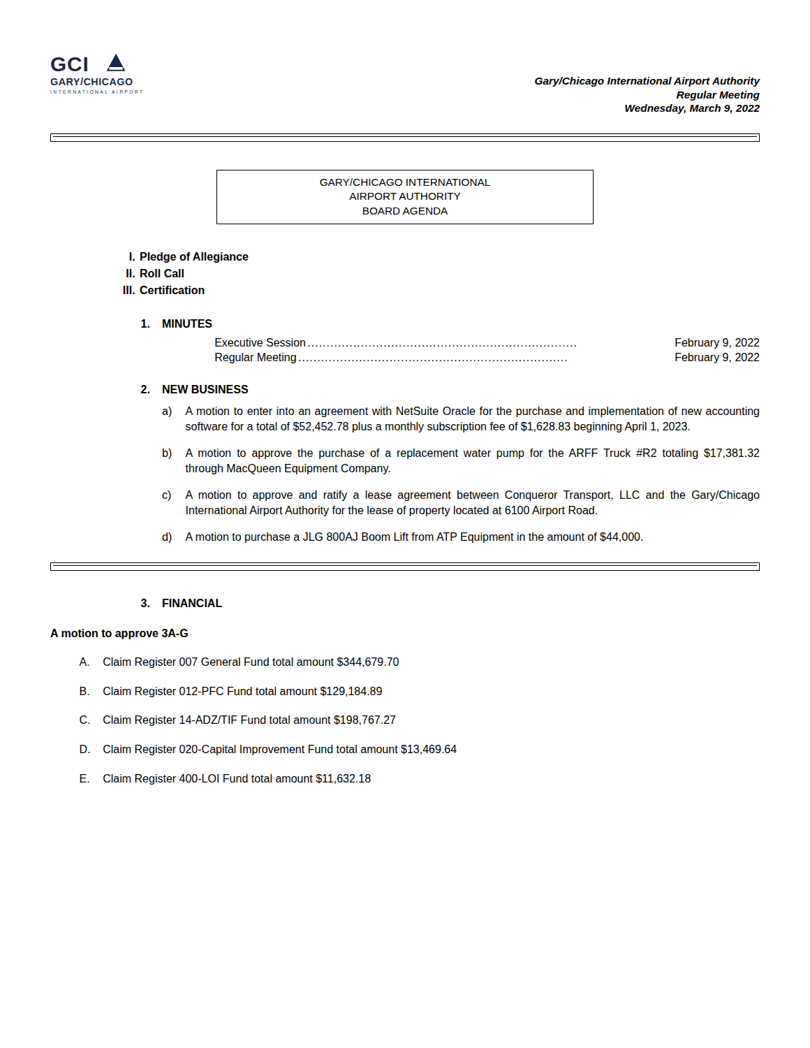GCI GARY/CHICAGO INTERNATIONAL AIRPORT
Gary/Chicago International Airport Authority
Regular Meeting
Wednesday, March 9, 2022
GARY/CHICAGO INTERNATIONAL
AIRPORT AUTHORITY
BOARD AGENDA
I. Pledge of Allegiance
II. Roll Call
III. Certification
1. MINUTES
Executive Session ....................................................................... February 9, 2022
Regular Meeting ....................................................................... February 9, 2022
2. NEW BUSINESS
A motion to enter into an agreement with NetSuite Oracle for the purchase and implementation of new accounting software for a total of $52,452.78 plus a monthly subscription fee of $1,628.83 beginning April 1, 2023.
A motion to approve the purchase of a replacement water pump for the ARFF Truck #R2 totaling $17,381.32 through MacQueen Equipment Company.
A motion to approve and ratify a lease agreement between Conqueror Transport, LLC and the Gary/Chicago International Airport Authority for the lease of property located at 6100 Airport Road.
A motion to purchase a JLG 800AJ Boom Lift from ATP Equipment in the amount of $44,000.
3. FINANCIAL
A motion to approve 3A-G
Claim Register 007 General Fund total amount $344,679.70
Claim Register 012-PFC Fund total amount $129,184.89
Claim Register 14-ADZ/TIF Fund total amount $198,767.27
Claim Register 020-Capital Improvement Fund total amount $13,469.64
Claim Register 400-LOI Fund total amount $11,632.18